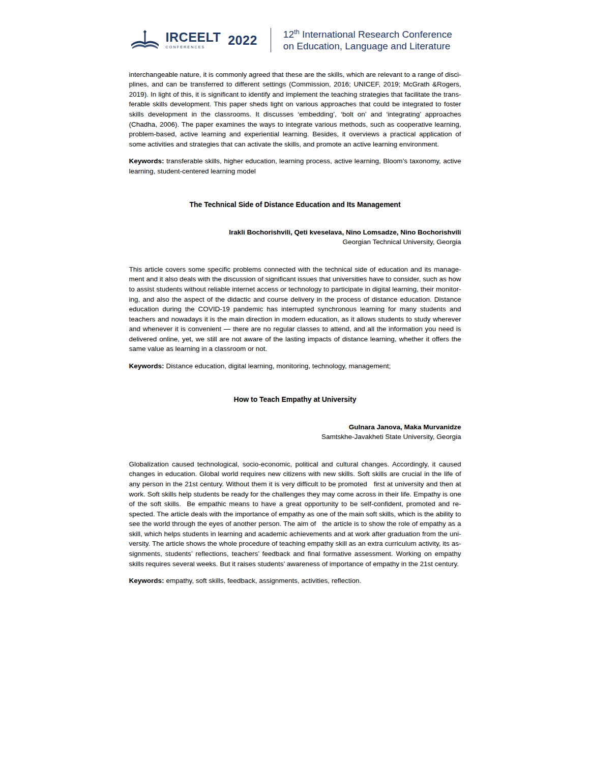IRCEELT
CONFERENCES
2022
12th International Research Conference
on Education, Language and Literature
interchangeable nature, it is commonly agreed that these are the skills, which are relevant to a range of disciplines, and can be transferred to different settings (Commission, 2016; UNICEF, 2019; McGrath &Rogers, 2019). In light of this, it is significant to identify and implement the teaching strategies that facilitate the transferable skills development. This paper sheds light on various approaches that could be integrated to foster skills development in the classrooms. It discusses ‘embedding’, ‘bolt on’ and ‘integrating’ approaches (Chadha, 2006). The paper examines the ways to integrate various methods, such as cooperative learning, problem-based, active learning and experiential learning. Besides, it overviews a practical application of some activities and strategies that can activate the skills, and promote an active learning environment.
Keywords: transferable skills, higher education, learning process, active learning, Bloom’s taxonomy, active learning, student-centered learning model
The Technical Side of Distance Education and Its Management
Irakli Bochorishvili, Qeti kveselava, Nino Lomsadze, Nino Bochorishvili
Georgian Technical University, Georgia
This article covers some specific problems connected with the technical side of education and its management and it also deals with the discussion of significant issues that universities have to consider, such as how to assist students without reliable internet access or technology to participate in digital learning, their monitoring, and also the aspect of the didactic and course delivery in the process of distance education. Distance education during the COVID-19 pandemic has interrupted synchronous learning for many students and teachers and nowadays it is the main direction in modern education, as it allows students to study wherever and whenever it is convenient — there are no regular classes to attend, and all the information you need is delivered online, yet, we still are not aware of the lasting impacts of distance learning, whether it offers the same value as learning in a classroom or not.
Keywords: Distance education, digital learning, monitoring, technology, management;
How to Teach Empathy at University
Gulnara Janova, Maka Murvanidze
Samtskhe-Javakheti State University, Georgia
Globalization caused technological, socio-economic, political and cultural changes. Accordingly, it caused changes in education. Global world requires new citizens with new skills. Soft skills are crucial in the life of any person in the 21st century. Without them it is very difficult to be promoted first at university and then at work. Soft skills help students be ready for the challenges they may come across in their life. Empathy is one of the soft skills. Be empathic means to have a great opportunity to be self-confident, promoted and respected. The article deals with the importance of empathy as one of the main soft skills, which is the ability to see the world through the eyes of another person. The aim of the article is to show the role of empathy as a skill, which helps students in learning and academic achievements and at work after graduation from the university. The article shows the whole procedure of teaching empathy skill as an extra curriculum activity, its assignments, students’ reflections, teachers’ feedback and final formative assessment. Working on empathy skills requires several weeks. But it raises students’ awareness of importance of empathy in the 21st century.
Keywords: empathy, soft skills, feedback, assignments, activities, reflection.